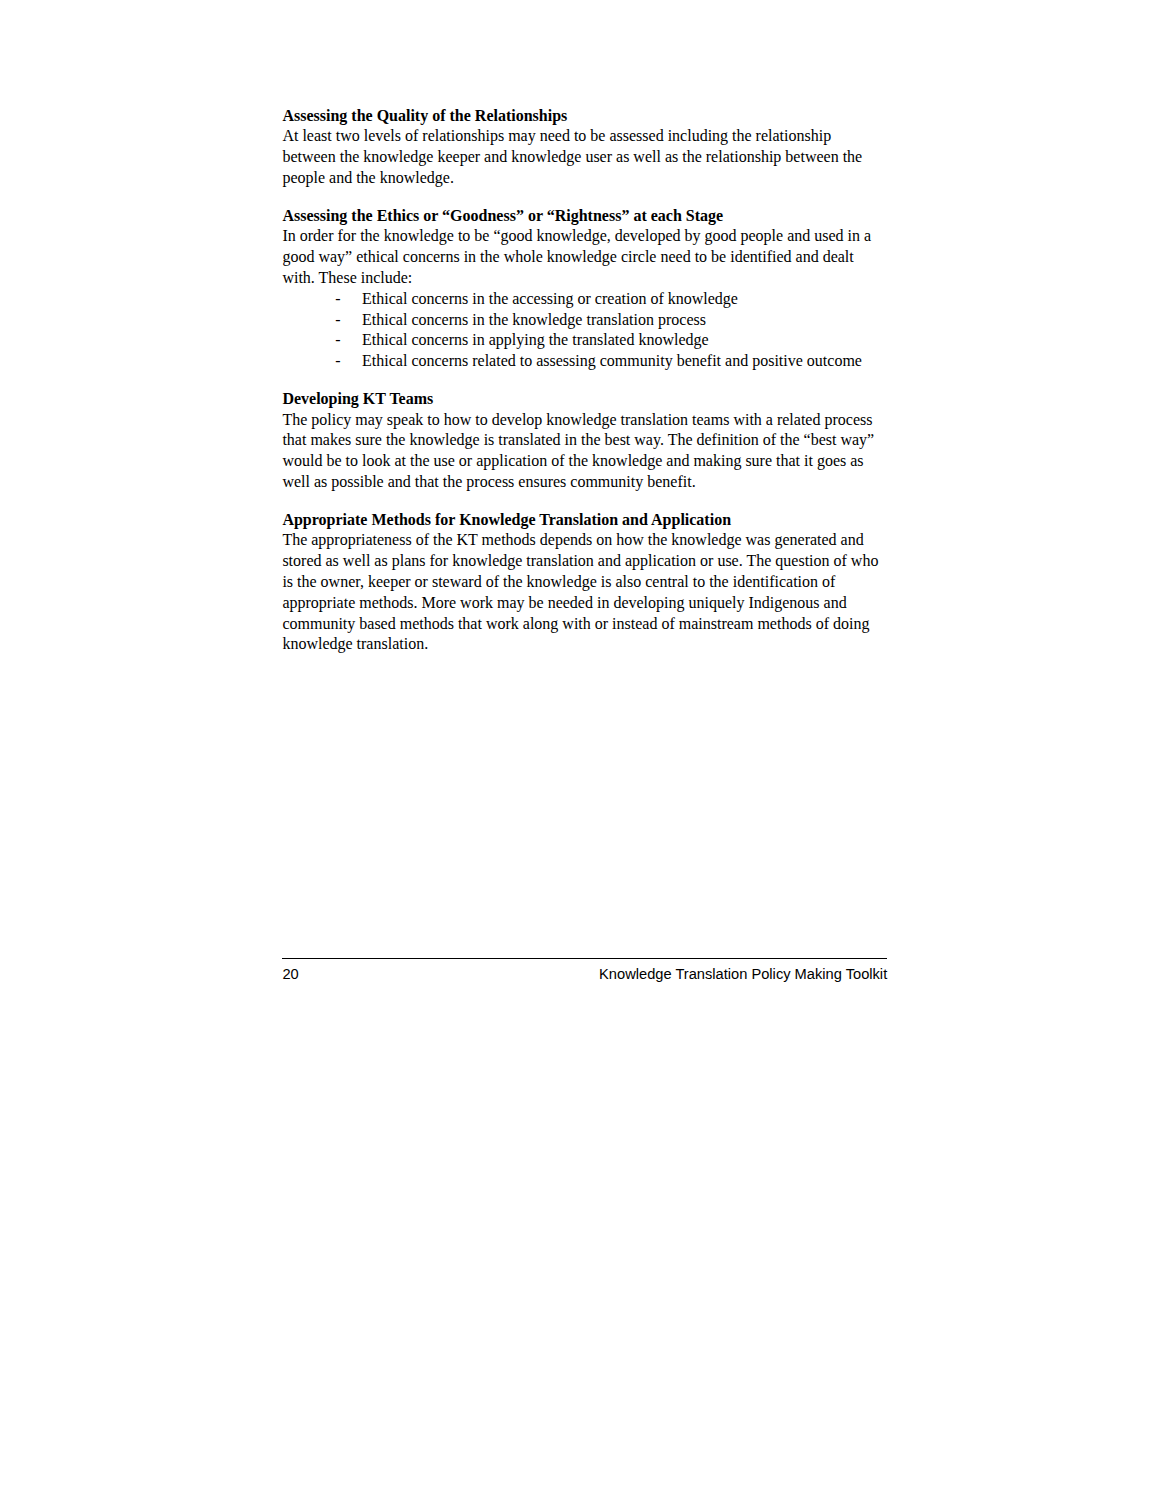Assessing the Quality of the Relationships
At least two levels of relationships may need to be assessed including the relationship between the knowledge keeper and knowledge user as well as the relationship between the people and the knowledge.
Assessing the Ethics or “Goodness” or “Rightness” at each Stage
In order for the knowledge to be “good knowledge, developed by good people and used in a good way” ethical concerns in the whole knowledge circle need to be identified and dealt with. These include:
Ethical concerns in the accessing or creation of knowledge
Ethical concerns in the knowledge translation process
Ethical concerns in applying the translated knowledge
Ethical concerns related to assessing community benefit and positive outcome
Developing KT Teams
The policy may speak to how to develop knowledge translation teams with a related process that makes sure the knowledge is translated in the best way. The definition of the “best way” would be to look at the use or application of the knowledge and making sure that it goes as well as possible and that the process ensures community benefit.
Appropriate Methods for Knowledge Translation and Application
The appropriateness of the KT methods depends on how the knowledge was generated and stored as well as plans for knowledge translation and application or use. The question of who is the owner, keeper or steward of the knowledge is also central to the identification of appropriate methods. More work may be needed in developing uniquely Indigenous and community based methods that work along with or instead of mainstream methods of doing knowledge translation.
20 Knowledge Translation Policy Making Toolkit